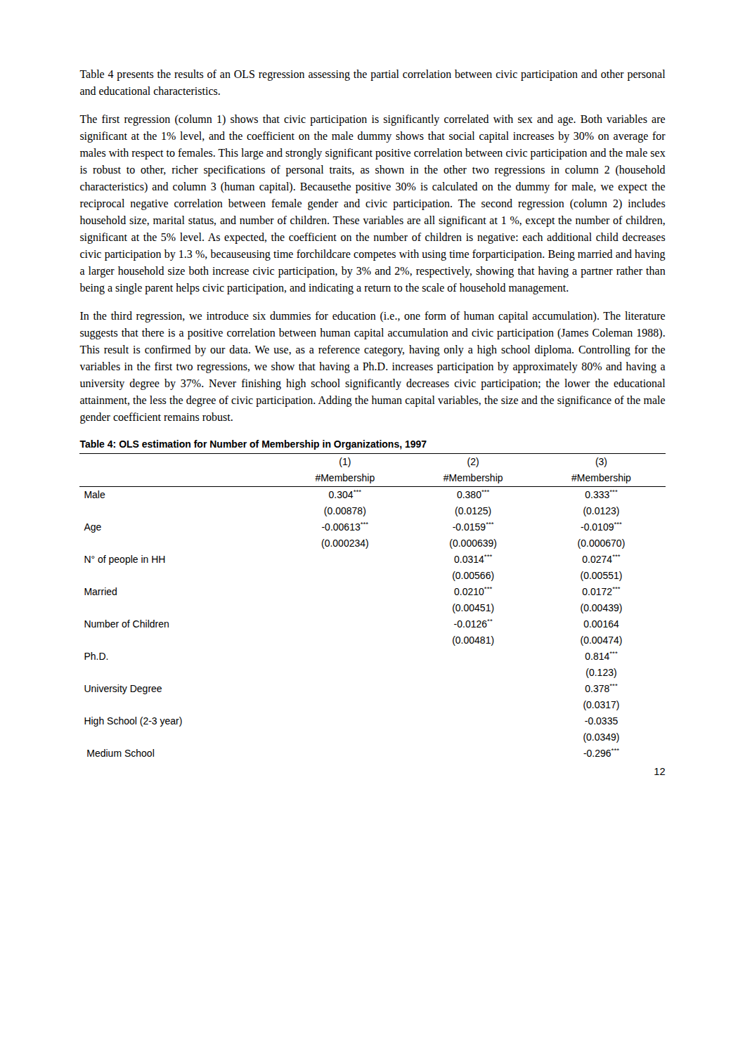Table 4 presents the results of an OLS regression assessing the partial correlation between civic participation and other personal and educational characteristics.
The first regression (column 1) shows that civic participation is significantly correlated with sex and age. Both variables are significant at the 1% level, and the coefficient on the male dummy shows that social capital increases by 30% on average for males with respect to females. This large and strongly significant positive correlation between civic participation and the male sex is robust to other, richer specifications of personal traits, as shown in the other two regressions in column 2 (household characteristics) and column 3 (human capital). Becausethe positive 30% is calculated on the dummy for male, we expect the reciprocal negative correlation between female gender and civic participation. The second regression (column 2) includes household size, marital status, and number of children. These variables are all significant at 1 %, except the number of children, significant at the 5% level. As expected, the coefficient on the number of children is negative: each additional child decreases civic participation by 1.3 %, becauseusing time forchildcare competes with using time forparticipation. Being married and having a larger household size both increase civic participation, by 3% and 2%, respectively, showing that having a partner rather than being a single parent helps civic participation, and indicating a return to the scale of household management.
In the third regression, we introduce six dummies for education (i.e., one form of human capital accumulation). The literature suggests that there is a positive correlation between human capital accumulation and civic participation (James Coleman 1988). This result is confirmed by our data. We use, as a reference category, having only a high school diploma. Controlling for the variables in the first two regressions, we show that having a Ph.D. increases participation by approximately 80% and having a university degree by 37%. Never finishing high school significantly decreases civic participation; the lower the educational attainment, the less the degree of civic participation. Adding the human capital variables, the size and the significance of the male gender coefficient remains robust.
Table 4: OLS estimation for Number of Membership in Organizations, 1997
| | (1) | (2) | (3) |
| | #Membership | #Membership | #Membership |
| Male | 0.304 *** | 0.380 *** | 0.333 *** |
| | (0.00878) | (0.0125) | (0.0123) |
| Age | -0.00613 *** | -0.0159 *** | -0.0109 *** |
| | (0.000234) | (0.000639) | (0.000670) |
| N° of people in HH | | 0.0314 *** | 0.0274 *** |
| | | (0.00566) | (0.00551) |
| Married | | 0.0210 *** | 0.0172 *** |
| | | (0.00451) | (0.00439) |
| Number of Children | | -0.0126 ** | 0.00164 |
| | | (0.00481) | (0.00474) |
| Ph.D. | | | 0.814 *** |
| | | | (0.123) |
| University Degree | | | 0.378 *** |
| | | | (0.0317) |
| High School (2-3 year) | | | -0.0335 |
| | | | (0.0349) |
| Medium School | | | -0.296 *** |
12